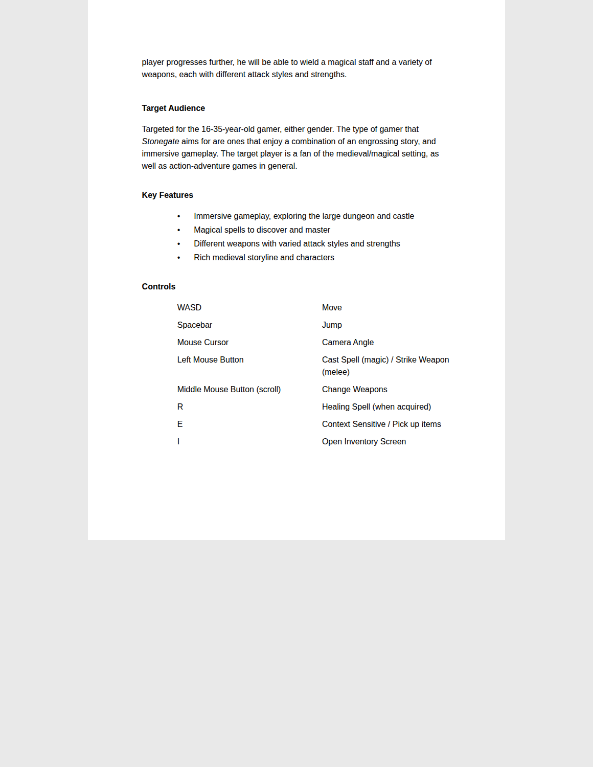player progresses further, he will be able to wield a magical staff and a variety of weapons, each with different attack styles and strengths.
Target Audience
Targeted for the 16-35-year-old gamer, either gender. The type of gamer that Stonegate aims for are ones that enjoy a combination of an engrossing story, and immersive gameplay. The target player is a fan of the medieval/magical setting, as well as action-adventure games in general.
Key Features
Immersive gameplay, exploring the large dungeon and castle
Magical spells to discover and master
Different weapons with varied attack styles and strengths
Rich medieval storyline and characters
Controls
| WASD | Move |
| Spacebar | Jump |
| Mouse Cursor | Camera Angle |
| Left Mouse Button | Cast Spell (magic) / Strike Weapon (melee) |
| Middle Mouse Button (scroll) | Change Weapons |
| R | Healing Spell (when acquired) |
| E | Context Sensitive / Pick up items |
| I | Open Inventory Screen |